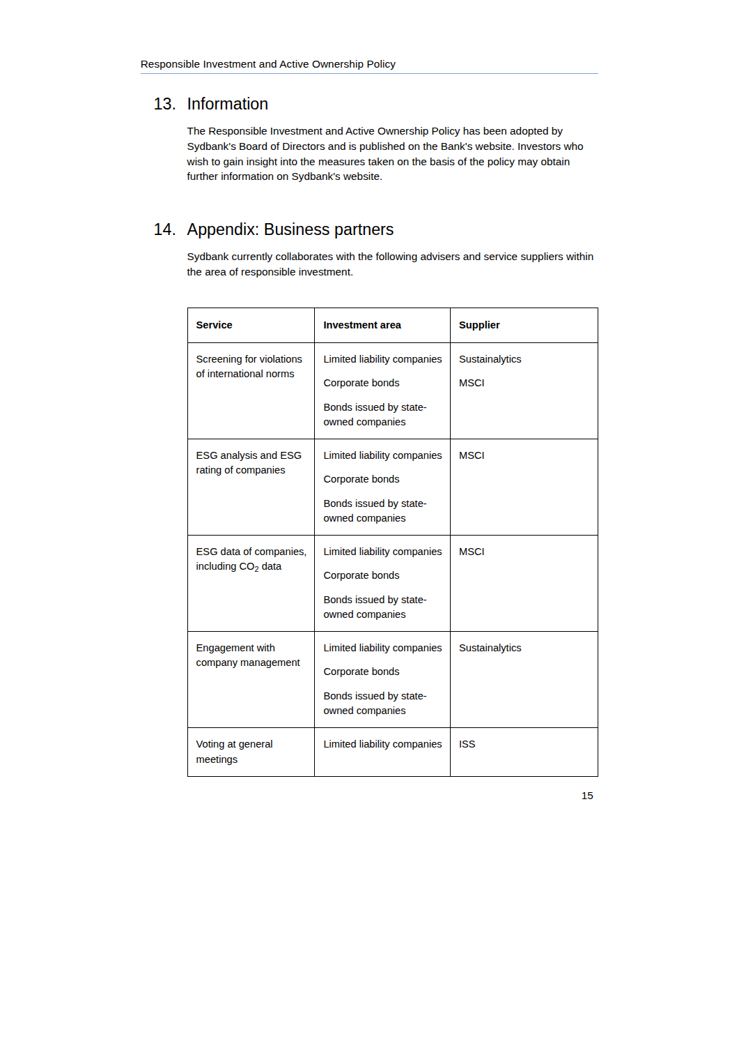Responsible Investment and Active Ownership Policy
13.
Information
The Responsible Investment and Active Ownership Policy has been adopted by Sydbank's Board of Directors and is published on the Bank's website. Investors who wish to gain insight into the measures taken on the basis of the policy may obtain further information on Sydbank's website.
14.
Appendix: Business partners
Sydbank currently collaborates with the following advisers and service suppliers within the area of responsible investment.
| Service | Investment area | Supplier |
| --- | --- | --- |
| Screening for violations of international norms | Limited liability companies Corporate bonds Bonds issued by state-owned companies | Sustainalytics MSCI |
| ESG analysis and ESG rating of companies | Limited liability companies Corporate bonds Bonds issued by state-owned companies | MSCI |
| ESG data of companies, including CO 2 data | Limited liability companies Corporate bonds Bonds issued by state-owned companies | MSCI |
| Engagement with company management | Limited liability companies Corporate bonds Bonds issued by state-owned companies | Sustainalytics |
| Voting at general meetings | Limited liability companies | ISS |
15